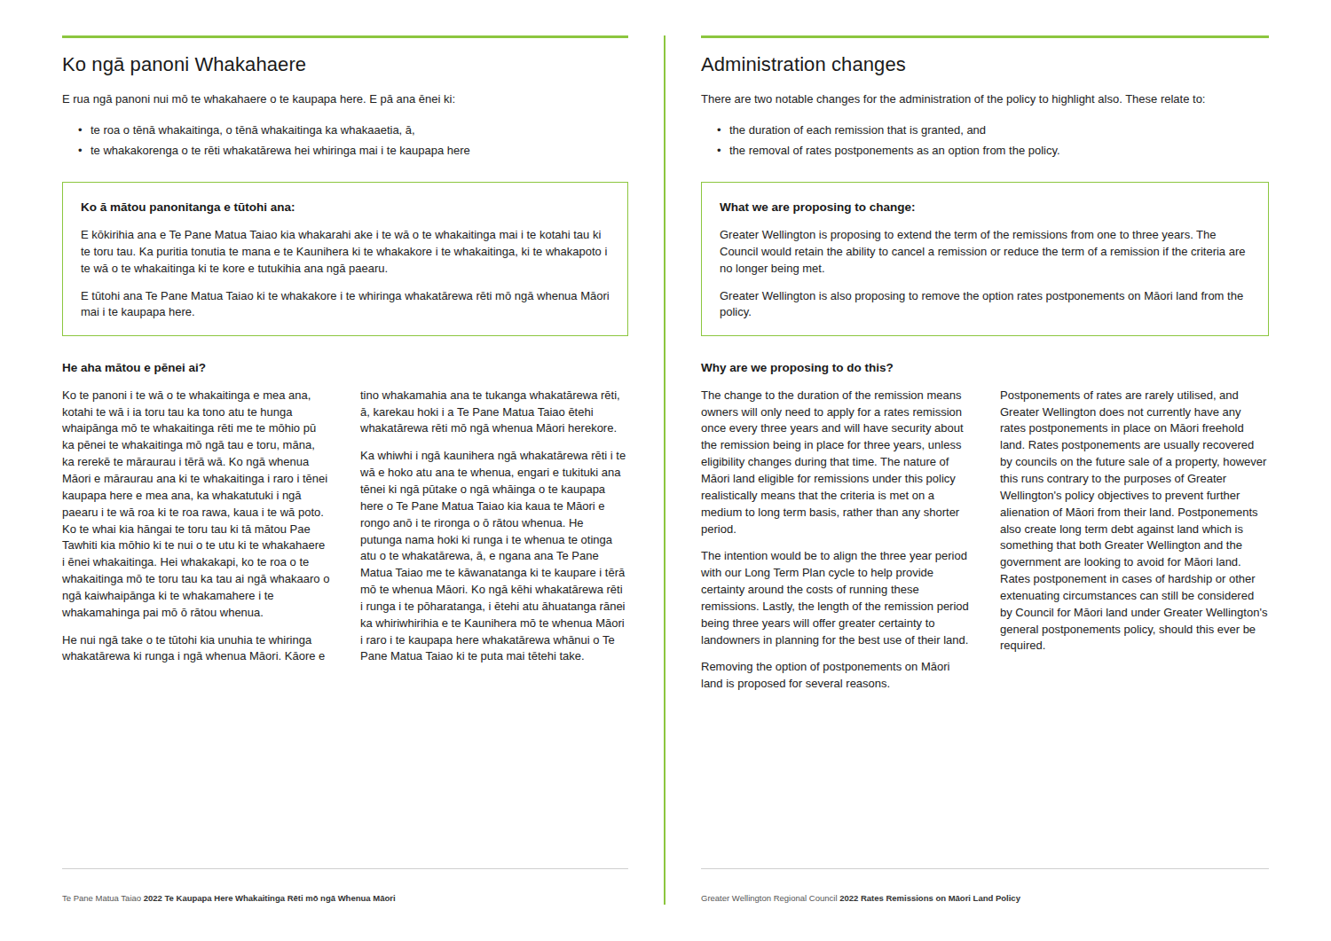Ko ngā panoni Whakahaere
E rua ngā panoni nui mō te whakahaere o te kaupapa here. E pā ana ēnei ki:
te roa o tēnā whakaitinga, o tēnā whakaitinga ka whakaaetia, ā,
te whakakorenga o te rēti whakatārewa hei whiringa mai i te kaupapa here
Ko ā mātou panonitanga e tūtohi ana:
E kōkirihia ana e Te Pane Matua Taiao kia whakarahi ake i te wā o te whakaitinga mai i te kotahi tau ki te toru tau. Ka puritia tonutia te mana e te Kaunihera ki te whakakore i te whakaitinga, ki te whakapoto i te wā o te whakaitinga ki te kore e tutukihia ana ngā paearu.
E tūtohi ana Te Pane Matua Taiao ki te whakakore i te whiringa whakatārewa rēti mō ngā whenua Māori mai i te kaupapa here.
He aha mātou e pēnei ai?
Ko te panoni i te wā o te whakaitinga e mea ana, kotahi te wā i ia toru tau ka tono atu te hunga whaipānga mō te whakaitinga rēti me te mōhio pū ka pēnei te whakaitinga mō ngā tau e toru, māna, ka rerekē te māraurau i tērā wā. Ko ngā whenua Māori e māraurau ana ki te whakaitinga i raro i tēnei kaupapa here e mea ana, ka whakatutuki i ngā paearu i te wā roa ki te roa rawa, kaua i te wā poto. Ko te whai kia hāngai te toru tau ki tā mātou Pae Tawhiti kia mōhio ki te nui o te utu ki te whakahaere i ēnei whakaitinga. Hei whakakapi, ko te roa o te whakaitinga mō te toru tau ka tau ai ngā whakaaro o ngā kaiwhaipānga ki te whakamahere i te whakamahinga pai mō ō rātou whenua.
He nui ngā take o te tūtohi kia unuhia te whiringa whakatārewa ki runga i ngā whenua Māori. Kāore e tino whakamahia ana te tukanga whakatārewa rēti, ā, karekau hoki i a Te Pane Matua Taiao ētehi whakatārewa rēti mō ngā whenua Māori herekore.
Ka whiwhi i ngā kaunihera ngā whakatārewa rēti i te wā e hoko atu ana te whenua, engari e tukituki ana tēnei ki ngā pūtake o ngā whāinga o te kaupapa here o Te Pane Matua Taiao kia kaua te Māori e rongo anō i te rironga o ō rātou whenua. He putunga nama hoki ki runga i te whenua te otinga atu o te whakatārewa, ā, e ngana ana Te Pane Matua Taiao me te kāwanatanga ki te kaupare i tērā mō te whenua Māori. Ko ngā kēhi whakatārewa rēti i runga i te pōharatanga, i ētehi atu āhuatanga rānei ka whiriwhirihia e te Kaunihera mō te whenua Māori i raro i te kaupapa here whakatārewa whānui o Te Pane Matua Taiao ki te puta mai tētehi take.
Te Pane Matua Taiao 2022 Te Kaupapa Here Whakaitinga Rēti mō ngā Whenua Māori
Administration changes
There are two notable changes for the administration of the policy to highlight also. These relate to:
the duration of each remission that is granted, and
the removal of rates postponements as an option from the policy.
What we are proposing to change:
Greater Wellington is proposing to extend the term of the remissions from one to three years. The Council would retain the ability to cancel a remission or reduce the term of a remission if the criteria are no longer being met.
Greater Wellington is also proposing to remove the option rates postponements on Māori land from the policy.
Why are we proposing to do this?
The change to the duration of the remission means owners will only need to apply for a rates remission once every three years and will have security about the remission being in place for three years, unless eligibility changes during that time. The nature of Māori land eligible for remissions under this policy realistically means that the criteria is met on a medium to long term basis, rather than any shorter period.
The intention would be to align the three year period with our Long Term Plan cycle to help provide certainty around the costs of running these remissions. Lastly, the length of the remission period being three years will offer greater certainty to landowners in planning for the best use of their land.
Removing the option of postponements on Māori land is proposed for several reasons.
Postponements of rates are rarely utilised, and Greater Wellington does not currently have any rates postponements in place on Māori freehold land. Rates postponements are usually recovered by councils on the future sale of a property, however this runs contrary to the purposes of Greater Wellington's policy objectives to prevent further alienation of Māori from their land. Postponements also create long term debt against land which is something that both Greater Wellington and the government are looking to avoid for Māori land. Rates postponement in cases of hardship or other extenuating circumstances can still be considered by Council for Māori land under Greater Wellington's general postponements policy, should this ever be required.
Greater Wellington Regional Council 2022 Rates Remissions on Māori Land Policy